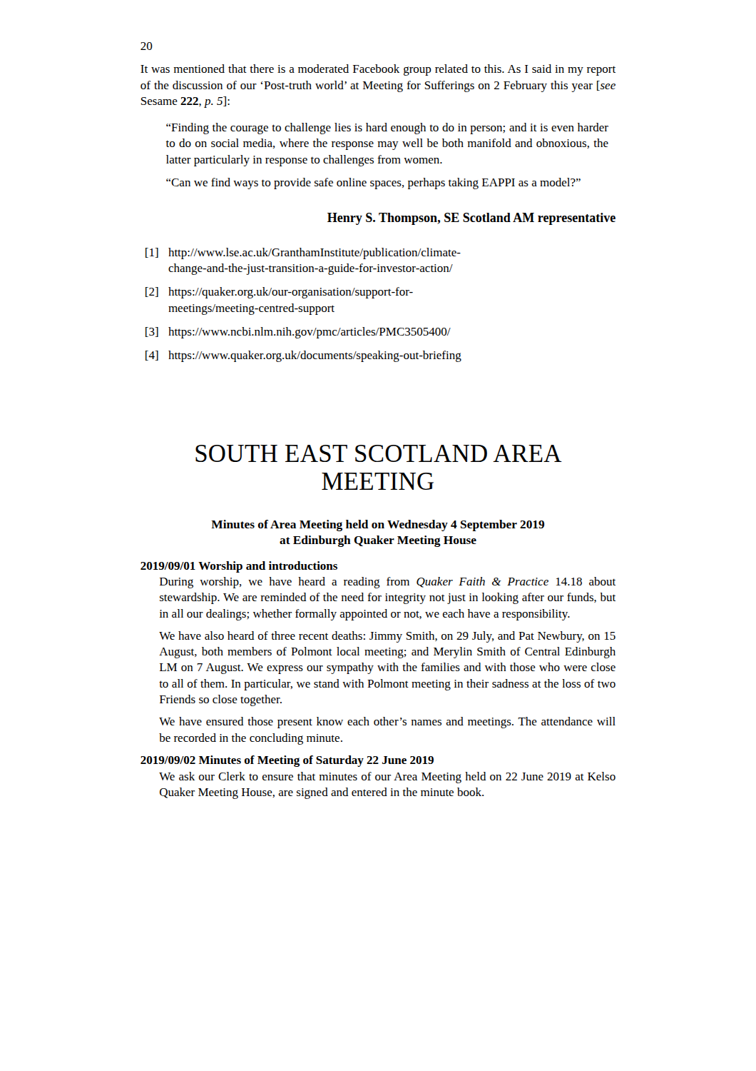20
It was mentioned that there is a moderated Facebook group related to this. As I said in my report of the discussion of our ‘Post-truth world’ at Meeting for Sufferings on 2 February this year [see Sesame 222, p. 5]:
“Finding the courage to challenge lies is hard enough to do in person; and it is even harder to do on social media, where the response may well be both manifold and obnoxious, the latter particularly in response to challenges from women.
“Can we find ways to provide safe online spaces, perhaps taking EAPPI as a model?”
Henry S. Thompson, SE Scotland AM representative
[1] http://www.lse.ac.uk/GranthamInstitute/publication/climate-change-and-the-just-transition-a-guide-for-investor-action/
[2] https://quaker.org.uk/our-organisation/support-for-meetings/meeting-centred-support
[3] https://www.ncbi.nlm.nih.gov/pmc/articles/PMC3505400/
[4] https://www.quaker.org.uk/documents/speaking-out-briefing
SOUTH EAST SCOTLAND AREA MEETING
Minutes of Area Meeting held on Wednesday 4 September 2019
at Edinburgh Quaker Meeting House
2019/09/01 Worship and introductions
During worship, we have heard a reading from Quaker Faith & Practice 14.18 about stewardship. We are reminded of the need for integrity not just in looking after our funds, but in all our dealings; whether formally appointed or not, we each have a responsibility.
We have also heard of three recent deaths: Jimmy Smith, on 29 July, and Pat Newbury, on 15 August, both members of Polmont local meeting; and Merylin Smith of Central Edinburgh LM on 7 August. We express our sympathy with the families and with those who were close to all of them. In particular, we stand with Polmont meeting in their sadness at the loss of two Friends so close together.
We have ensured those present know each other’s names and meetings. The attendance will be recorded in the concluding minute.
2019/09/02 Minutes of Meeting of Saturday 22 June 2019
We ask our Clerk to ensure that minutes of our Area Meeting held on 22 June 2019 at Kelso Quaker Meeting House, are signed and entered in the minute book.